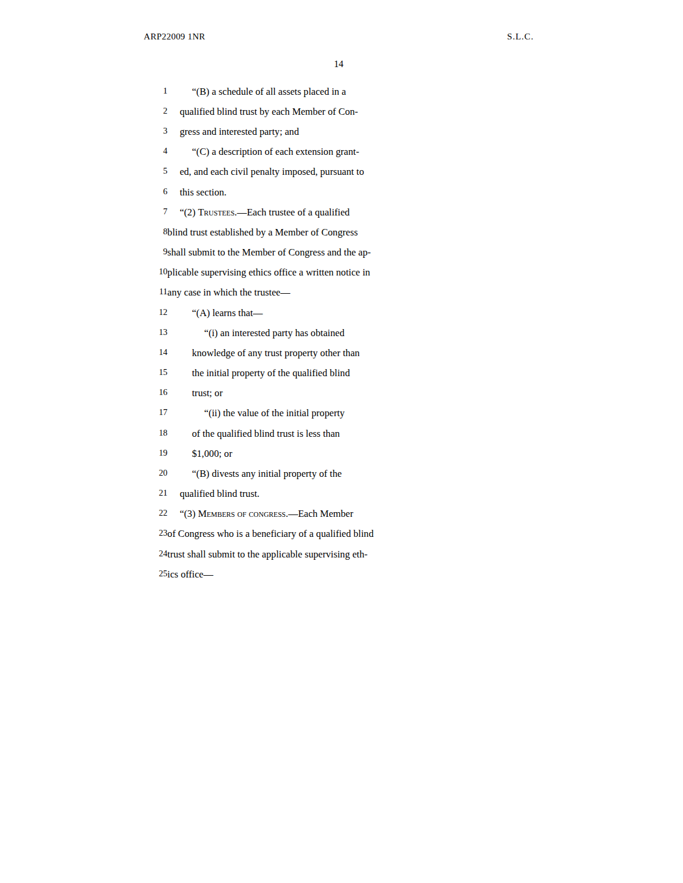ARP22009 1NR S.L.C.
14
| 1 | “(B) a schedule of all assets placed in a |
| 2 | qualified blind trust by each Member of Con- |
| 3 | gress and interested party; and |
| 4 | “(C) a description of each extension grant- |
| 5 | ed, and each civil penalty imposed, pursuant to |
| 6 | this section. |
| 7 | “(2) Trustees .—Each trustee of a qualified |
| 8 | blind trust established by a Member of Congress |
| 9 | shall submit to the Member of Congress and the ap- |
| 10 | plicable supervising ethics office a written notice in |
| 11 | any case in which the trustee— |
| 12 | “(A) learns that— |
| 13 | “(i) an interested party has obtained |
| 14 | knowledge of any trust property other than |
| 15 | the initial property of the qualified blind |
| 16 | trust; or |
| 17 | “(ii) the value of the initial property |
| 18 | of the qualified blind trust is less than |
| 19 | $1,000; or |
| 20 | “(B) divests any initial property of the |
| 21 | qualified blind trust. |
| 22 | “(3) Members of congress .—Each Member |
| 23 | of Congress who is a beneficiary of a qualified blind |
| 24 | trust shall submit to the applicable supervising eth- |
| 25 | ics office— |